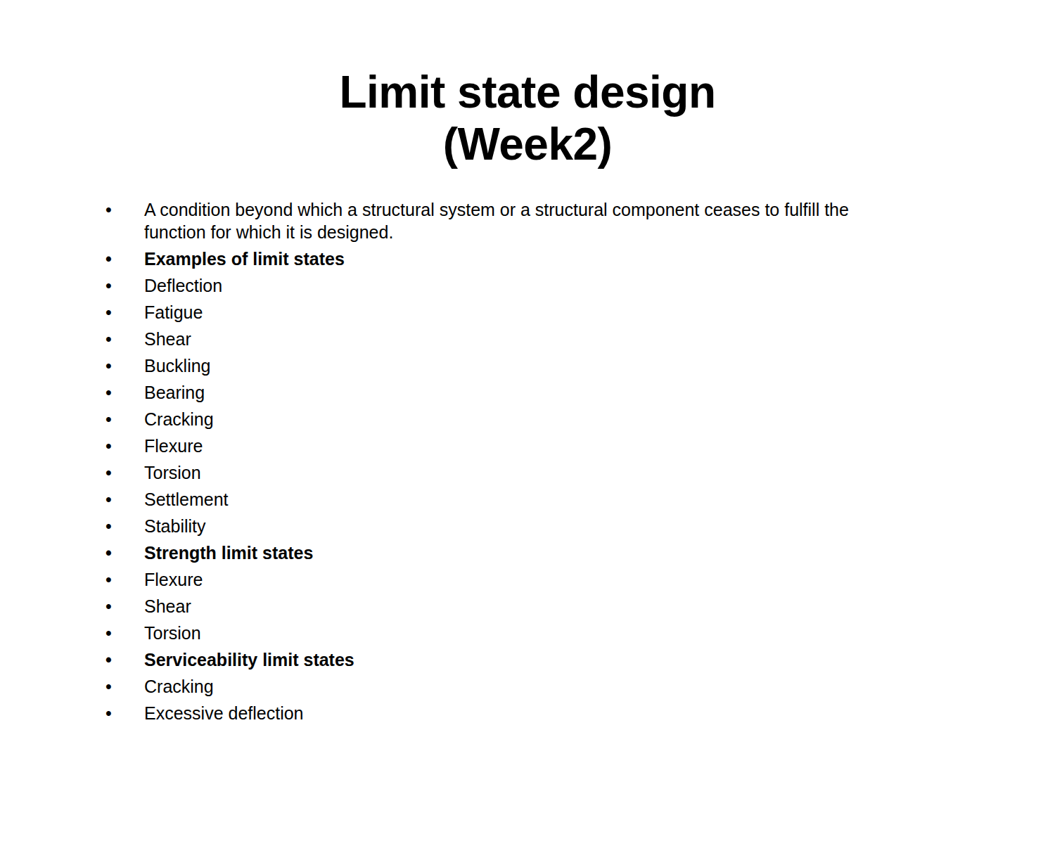Limit state design
(Week2)
A condition beyond which a structural system or a structural component ceases to fulfill the function for which it is designed.
Examples of limit states
Deflection
Fatigue
Shear
Buckling
Bearing
Cracking
Flexure
Torsion
Settlement
Stability
Strength limit states
Flexure
Shear
Torsion
Serviceability limit states
Cracking
Excessive deflection